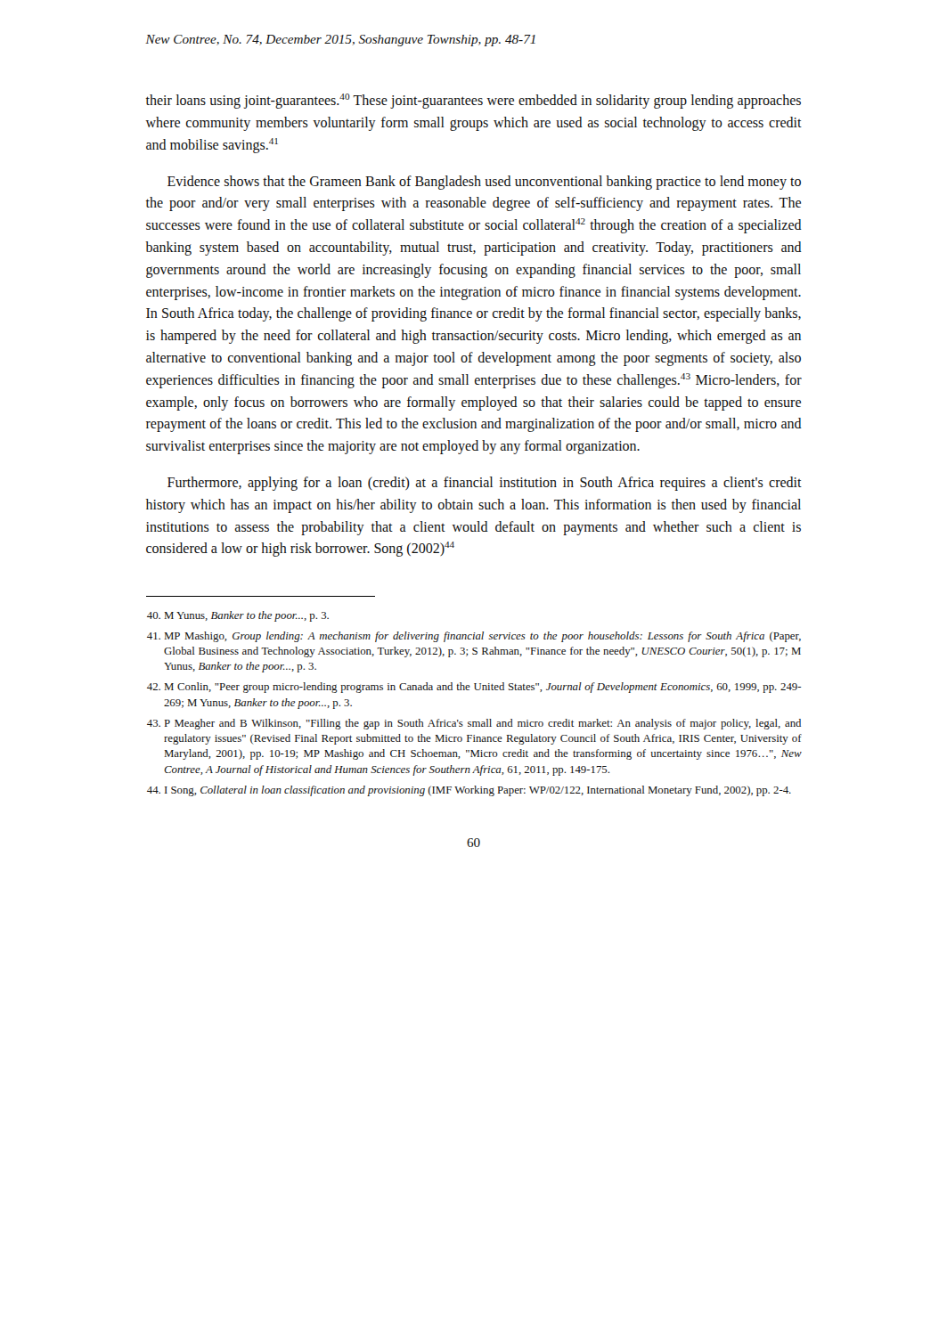New Contree, No. 74, December 2015, Soshanguve Township, pp. 48-71
their loans using joint-guarantees.40 These joint-guarantees were embedded in solidarity group lending approaches where community members voluntarily form small groups which are used as social technology to access credit and mobilise savings.41
Evidence shows that the Grameen Bank of Bangladesh used unconventional banking practice to lend money to the poor and/or very small enterprises with a reasonable degree of self-sufficiency and repayment rates. The successes were found in the use of collateral substitute or social collateral42 through the creation of a specialized banking system based on accountability, mutual trust, participation and creativity. Today, practitioners and governments around the world are increasingly focusing on expanding financial services to the poor, small enterprises, low-income in frontier markets on the integration of micro finance in financial systems development. In South Africa today, the challenge of providing finance or credit by the formal financial sector, especially banks, is hampered by the need for collateral and high transaction/security costs. Micro lending, which emerged as an alternative to conventional banking and a major tool of development among the poor segments of society, also experiences difficulties in financing the poor and small enterprises due to these challenges.43 Micro-lenders, for example, only focus on borrowers who are formally employed so that their salaries could be tapped to ensure repayment of the loans or credit. This led to the exclusion and marginalization of the poor and/or small, micro and survivalist enterprises since the majority are not employed by any formal organization.
Furthermore, applying for a loan (credit) at a financial institution in South Africa requires a client's credit history which has an impact on his/her ability to obtain such a loan. This information is then used by financial institutions to assess the probability that a client would default on payments and whether such a client is considered a low or high risk borrower. Song (2002)44
M Yunus, Banker to the poor..., p. 3.
MP Mashigo, Group lending: A mechanism for delivering financial services to the poor households: Lessons for South Africa (Paper, Global Business and Technology Association, Turkey, 2012), p. 3; S Rahman, "Finance for the needy", UNESCO Courier, 50(1), p. 17; M Yunus, Banker to the poor..., p. 3.
M Conlin, "Peer group micro-lending programs in Canada and the United States", Journal of Development Economics, 60, 1999, pp. 249-269; M Yunus, Banker to the poor..., p. 3.
P Meagher and B Wilkinson, "Filling the gap in South Africa's small and micro credit market: An analysis of major policy, legal, and regulatory issues" (Revised Final Report submitted to the Micro Finance Regulatory Council of South Africa, IRIS Center, University of Maryland, 2001), pp. 10-19; MP Mashigo and CH Schoeman, "Micro credit and the transforming of uncertainty since 1976…", New Contree, A Journal of Historical and Human Sciences for Southern Africa, 61, 2011, pp. 149-175.
I Song, Collateral in loan classification and provisioning (IMF Working Paper: WP/02/122, International Monetary Fund, 2002), pp. 2-4.
60